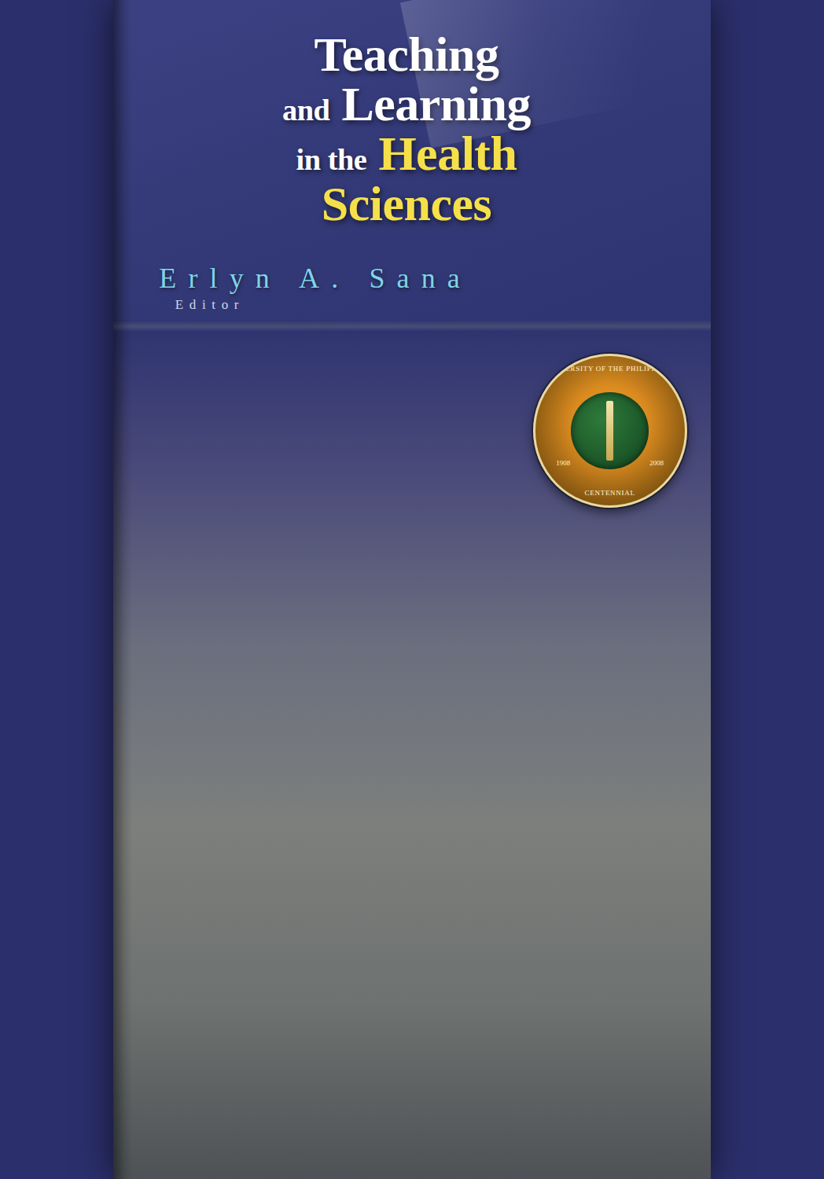Teaching and Learning in the Health Sciences
Erlyn A. Sana
Editor
University of the Philippines Centennial
1908 2008